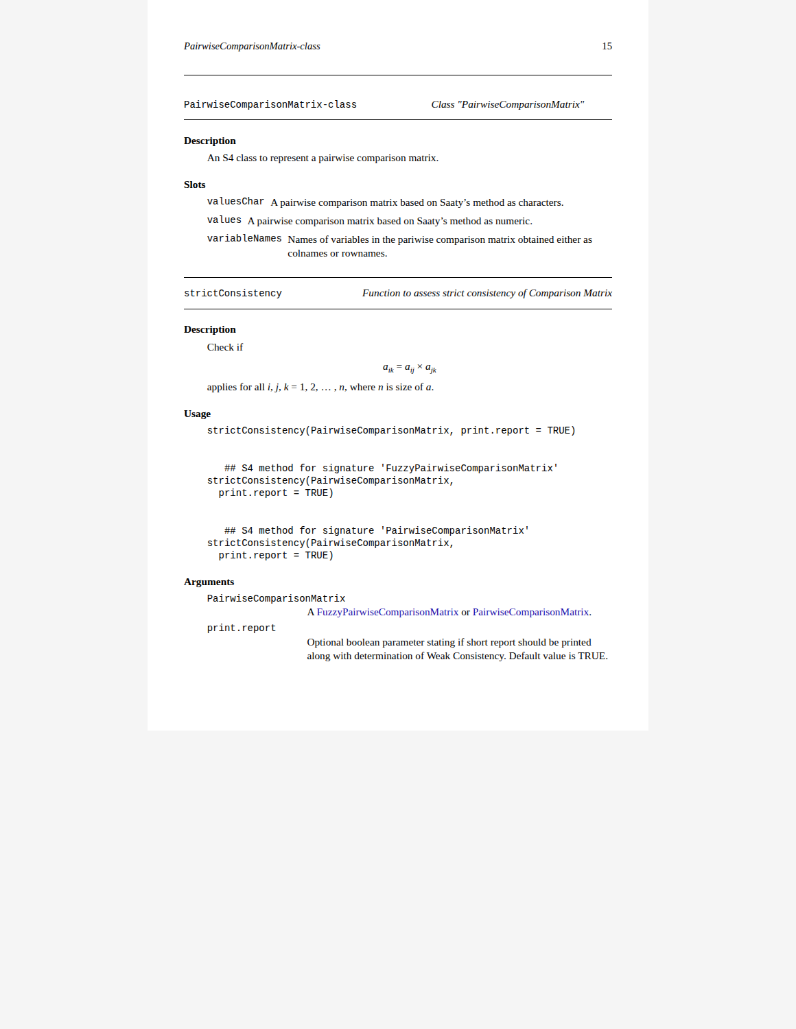PairwiseComparisonMatrix-class 15
PairwiseComparisonMatrix-class
Class "PairwiseComparisonMatrix"
Description
An S4 class to represent a pairwise comparison matrix.
Slots
valuesChar
A pairwise comparison matrix based on Saaty’s method as characters.
values
A pairwise comparison matrix based on Saaty’s method as numeric.
variableNames
Names of variables in the pariwise comparison matrix obtained either as colnames or rownames.
strictConsistency
Function to assess strict consistency of Comparison Matrix
Description
Check if
aik = aij × ajk
applies for all i, j, k = 1, 2, … , n, where n is size of a.
Usage
strictConsistency(PairwiseComparisonMatrix, print.report = TRUE)


   ## S4 method for signature 'FuzzyPairwiseComparisonMatrix'
strictConsistency(PairwiseComparisonMatrix,
  print.report = TRUE)


   ## S4 method for signature 'PairwiseComparisonMatrix'
strictConsistency(PairwiseComparisonMatrix,
  print.report = TRUE)
Arguments
PairwiseComparisonMatrix
A FuzzyPairwiseComparisonMatrix or PairwiseComparisonMatrix.
print.report
Optional boolean parameter stating if short report should be printed along with determination of Weak Consistency. Default value is TRUE.